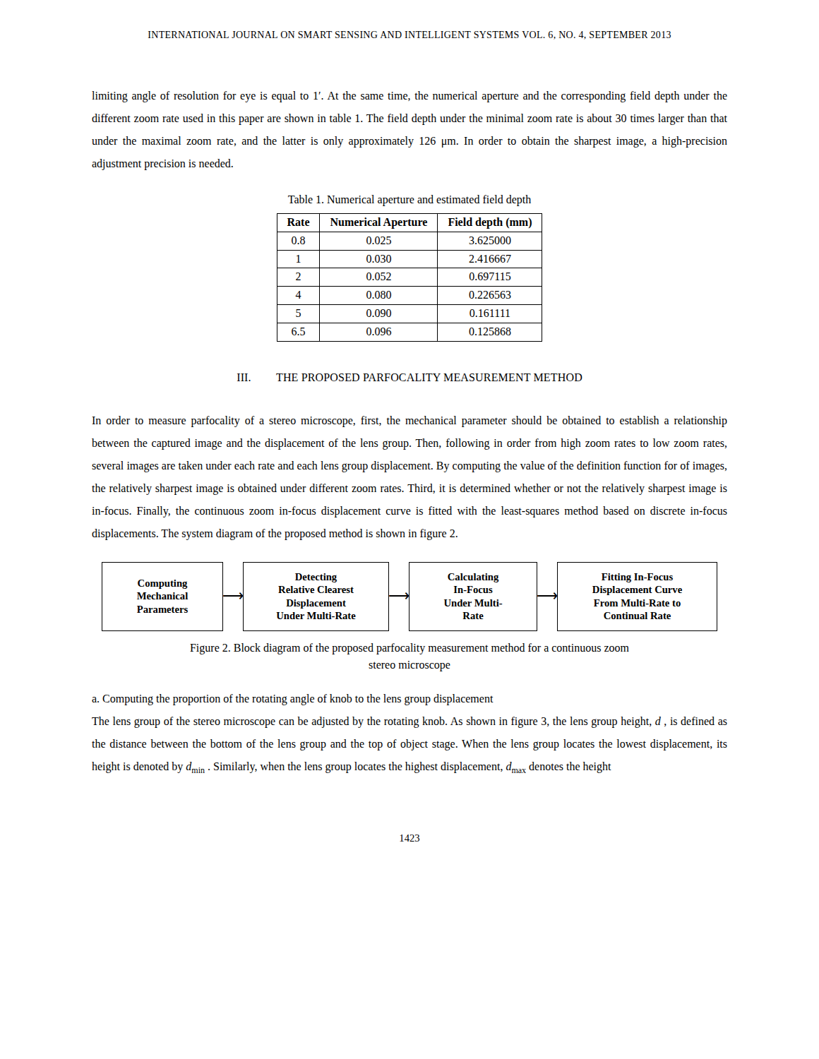INTERNATIONAL JOURNAL ON SMART SENSING AND INTELLIGENT SYSTEMS VOL. 6, NO. 4, SEPTEMBER 2013
limiting angle of resolution for eye is equal to 1′. At the same time, the numerical aperture and the corresponding field depth under the different zoom rate used in this paper are shown in table 1. The field depth under the minimal zoom rate is about 30 times larger than that under the maximal zoom rate, and the latter is only approximately 126 μm. In order to obtain the sharpest image, a high-precision adjustment precision is needed.
Table 1. Numerical aperture and estimated field depth
| Rate | Numerical Aperture | Field depth (mm) |
| --- | --- | --- |
| 0.8 | 0.025 | 3.625000 |
| 1 | 0.030 | 2.416667 |
| 2 | 0.052 | 0.697115 |
| 4 | 0.080 | 0.226563 |
| 5 | 0.090 | 0.161111 |
| 6.5 | 0.096 | 0.125868 |
III. THE PROPOSED PARFOCALITY MEASUREMENT METHOD
In order to measure parfocality of a stereo microscope, first, the mechanical parameter should be obtained to establish a relationship between the captured image and the displacement of the lens group. Then, following in order from high zoom rates to low zoom rates, several images are taken under each rate and each lens group displacement. By computing the value of the definition function for of images, the relatively sharpest image is obtained under different zoom rates. Third, it is determined whether or not the relatively sharpest image is in-focus. Finally, the continuous zoom in-focus displacement curve is fitted with the least-squares method based on discrete in-focus displacements. The system diagram of the proposed method is shown in figure 2.
Computing
Mechanical
Parameters
⟶
Detecting
Relative Clearest
Displacement
Under Multi-Rate
⟶
Calculating
In-Focus
Under Multi-
Rate
⟶
Fitting In-Focus
Displacement Curve
From Multi-Rate to
Continual Rate
Figure 2. Block diagram of the proposed parfocality measurement method for a continuous zoom
stereo microscope
a. Computing the proportion of the rotating angle of knob to the lens group displacement
The lens group of the stereo microscope can be adjusted by the rotating knob. As shown in figure 3, the lens group height, d , is defined as the distance between the bottom of the lens group and the top of object stage. When the lens group locates the lowest displacement, its height is denoted by dmin . Similarly, when the lens group locates the highest displacement, dmax denotes the height
1423